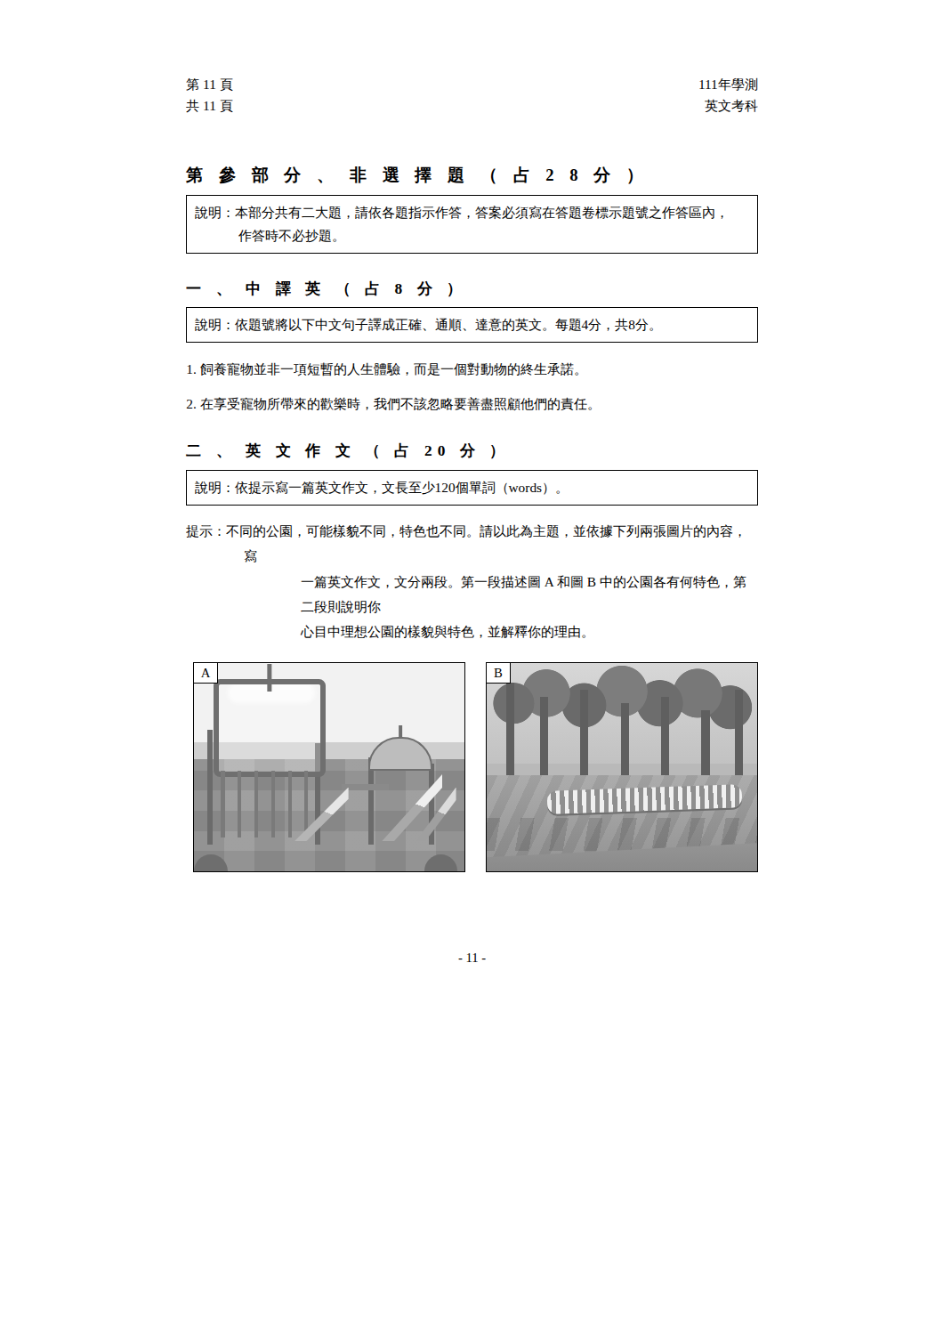第 11 頁 共 11 頁
111年學測 英文考科
第 參 部 分 、 非 選 擇 題 （ 占 2 8 分 ）
說明：本部分共有二大題，請依各題指示作答，答案必須寫在答題卷標示題號之作答區內， 作答時不必抄題。
一 、 中 譯 英 （ 占 8 分 ）
說明：依題號將以下中文句子譯成正確、通順、達意的英文。每題4分，共8分。
飼養寵物並非一項短暫的人生體驗，而是一個對動物的終生承諾。
在享受寵物所帶來的歡樂時，我們不該忽略要善盡照顧他們的責任。
二 、 英 文 作 文 （ 占 20 分 ）
說明：依提示寫一篇英文作文，文長至少120個單詞（words）。
提示：不同的公園，可能樣貌不同，特色也不同。請以此為主題，並依據下列兩張圖片的內容，寫 一篇英文作文，文分兩段。第一段描述圖 A 和圖 B 中的公園各有何特色，第二段則說明你 心目中理想公園的樣貌與特色，並解釋你的理由。
A
B
- 11 -